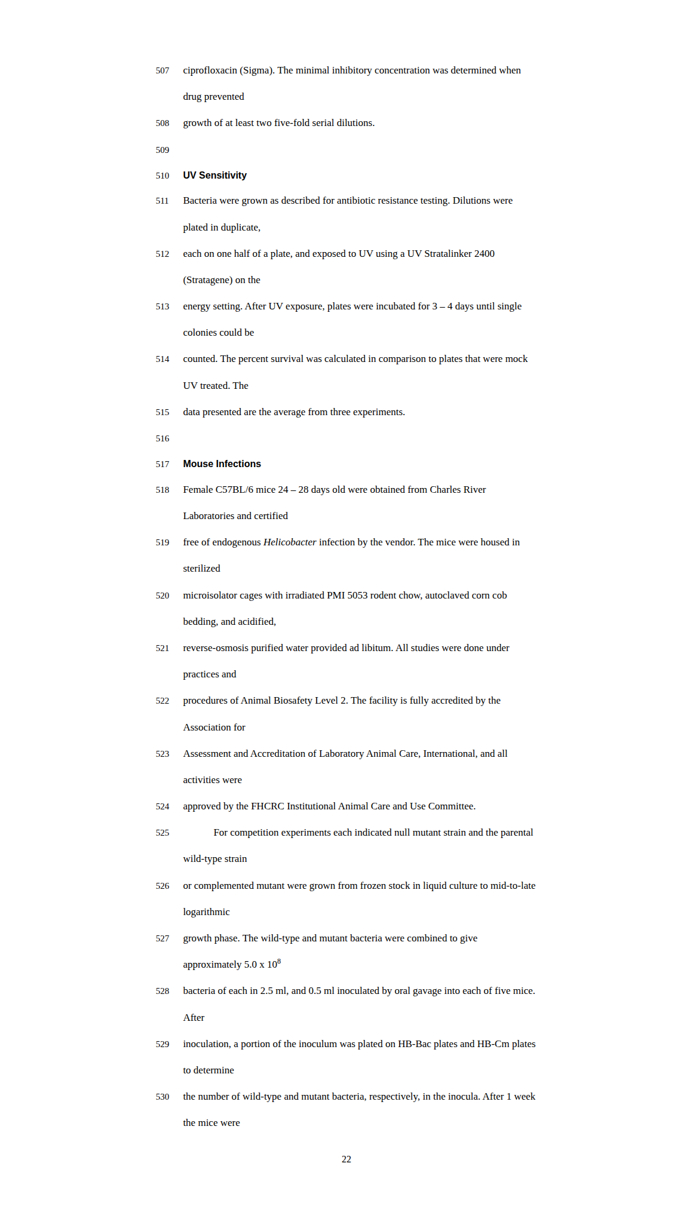507 ciprofloxacin (Sigma). The minimal inhibitory concentration was determined when drug prevented
508 growth of at least two five-fold serial dilutions.
509
510 UV Sensitivity
511 Bacteria were grown as described for antibiotic resistance testing. Dilutions were plated in duplicate,
512 each on one half of a plate, and exposed to UV using a UV Stratalinker 2400 (Stratagene) on the
513 energy setting. After UV exposure, plates were incubated for 3 – 4 days until single colonies could be
514 counted. The percent survival was calculated in comparison to plates that were mock UV treated. The
515 data presented are the average from three experiments.
516
517 Mouse Infections
518 Female C57BL/6 mice 24 – 28 days old were obtained from Charles River Laboratories and certified
519 free of endogenous Helicobacter infection by the vendor. The mice were housed in sterilized
520 microisolator cages with irradiated PMI 5053 rodent chow, autoclaved corn cob bedding, and acidified,
521 reverse-osmosis purified water provided ad libitum. All studies were done under practices and
522 procedures of Animal Biosafety Level 2. The facility is fully accredited by the Association for
523 Assessment and Accreditation of Laboratory Animal Care, International, and all activities were
524 approved by the FHCRC Institutional Animal Care and Use Committee.
525   For competition experiments each indicated null mutant strain and the parental wild-type strain
526 or complemented mutant were grown from frozen stock in liquid culture to mid-to-late logarithmic
527 growth phase. The wild-type and mutant bacteria were combined to give approximately 5.0 x 108
528 bacteria of each in 2.5 ml, and 0.5 ml inoculated by oral gavage into each of five mice. After
529 inoculation, a portion of the inoculum was plated on HB-Bac plates and HB-Cm plates to determine
530 the number of wild-type and mutant bacteria, respectively, in the inocula. After 1 week the mice were
22